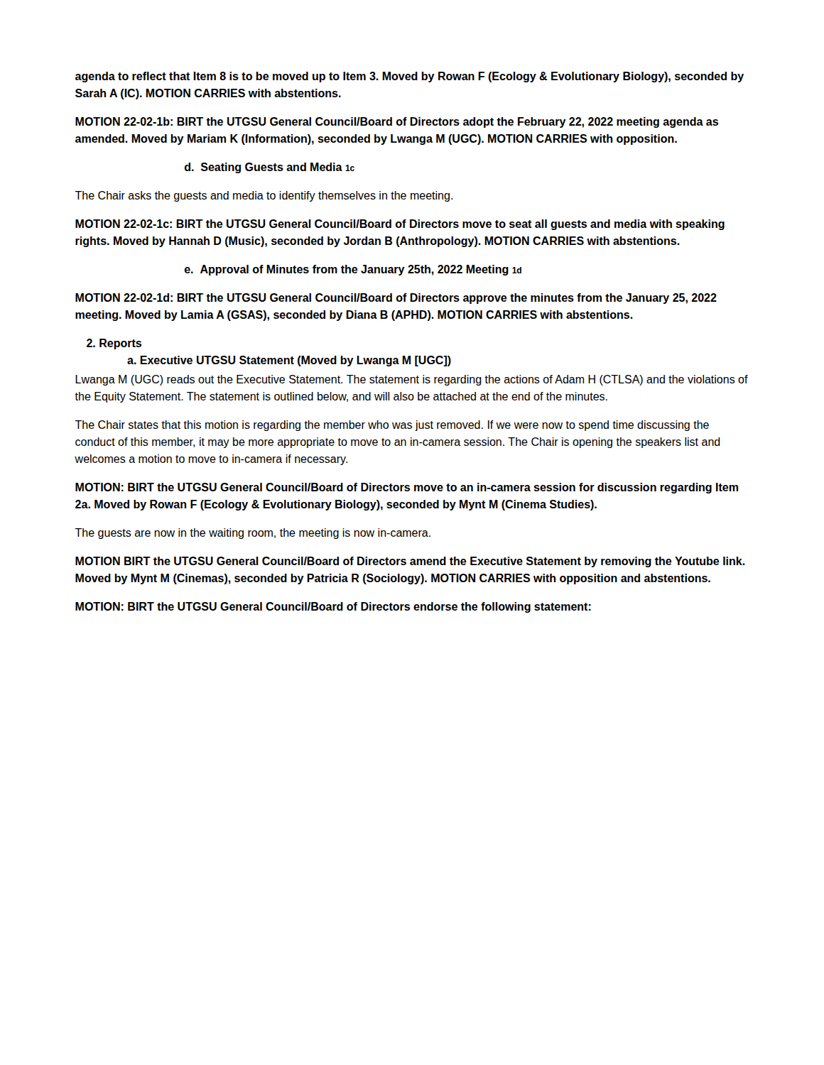agenda to reflect that Item 8 is to be moved up to Item 3. Moved by Rowan F (Ecology & Evolutionary Biology), seconded by Sarah A (IC). MOTION CARRIES with abstentions.
MOTION 22-02-1b: BIRT the UTGSU General Council/Board of Directors adopt the February 22, 2022 meeting agenda as amended. Moved by Mariam K (Information), seconded by Lwanga M (UGC). MOTION CARRIES with opposition.
d. Seating Guests and Media 1c
The Chair asks the guests and media to identify themselves in the meeting.
MOTION 22-02-1c: BIRT the UTGSU General Council/Board of Directors move to seat all guests and media with speaking rights. Moved by Hannah D (Music), seconded by Jordan B (Anthropology). MOTION CARRIES with abstentions.
e. Approval of Minutes from the January 25th, 2022 Meeting 1d
MOTION 22-02-1d: BIRT the UTGSU General Council/Board of Directors approve the minutes from the January 25, 2022 meeting. Moved by Lamia A (GSAS), seconded by Diana B (APHD). MOTION CARRIES with abstentions.
Reports
Executive UTGSU Statement (Moved by Lwanga M [UGC])
Lwanga M (UGC) reads out the Executive Statement. The statement is regarding the actions of Adam H (CTLSA) and the violations of the Equity Statement. The statement is outlined below, and will also be attached at the end of the minutes.
The Chair states that this motion is regarding the member who was just removed. If we were now to spend time discussing the conduct of this member, it may be more appropriate to move to an in-camera session. The Chair is opening the speakers list and welcomes a motion to move to in-camera if necessary.
MOTION: BIRT the UTGSU General Council/Board of Directors move to an in-camera session for discussion regarding Item 2a. Moved by Rowan F (Ecology & Evolutionary Biology), seconded by Mynt M (Cinema Studies).
The guests are now in the waiting room, the meeting is now in-camera.
MOTION BIRT the UTGSU General Council/Board of Directors amend the Executive Statement by removing the Youtube link. Moved by Mynt M (Cinemas), seconded by Patricia R (Sociology). MOTION CARRIES with opposition and abstentions.
MOTION: BIRT the UTGSU General Council/Board of Directors endorse the following statement: